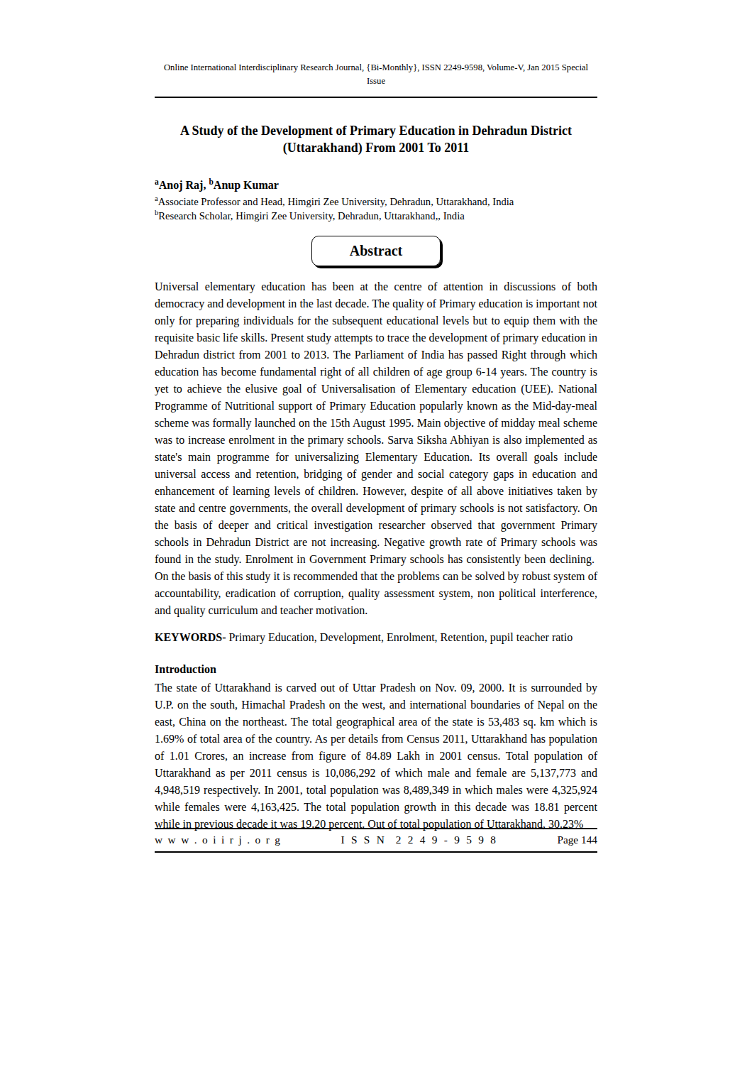Online International Interdisciplinary Research Journal, {Bi-Monthly}, ISSN 2249-9598, Volume-V, Jan 2015 Special Issue
A Study of the Development of Primary Education in Dehradun District (Uttarakhand) From 2001 To 2011
aAnoj Raj, bAnup Kumar
aAssociate Professor and Head, Himgiri Zee University, Dehradun, Uttarakhand, India
bResearch Scholar, Himgiri Zee University, Dehradun, Uttarakhand,, India
Abstract
Universal elementary education has been at the centre of attention in discussions of both democracy and development in the last decade. The quality of Primary education is important not only for preparing individuals for the subsequent educational levels but to equip them with the requisite basic life skills. Present study attempts to trace the development of primary education in Dehradun district from 2001 to 2013. The Parliament of India has passed Right through which education has become fundamental right of all children of age group 6-14 years. The country is yet to achieve the elusive goal of Universalisation of Elementary education (UEE). National Programme of Nutritional support of Primary Education popularly known as the Mid-day-meal scheme was formally launched on the 15th August 1995. Main objective of midday meal scheme was to increase enrolment in the primary schools. Sarva Siksha Abhiyan is also implemented as state's main programme for universalizing Elementary Education. Its overall goals include universal access and retention, bridging of gender and social category gaps in education and enhancement of learning levels of children. However, despite of all above initiatives taken by state and centre governments, the overall development of primary schools is not satisfactory. On the basis of deeper and critical investigation researcher observed that government Primary schools in Dehradun District are not increasing. Negative growth rate of Primary schools was found in the study. Enrolment in Government Primary schools has consistently been declining. On the basis of this study it is recommended that the problems can be solved by robust system of accountability, eradication of corruption, quality assessment system, non political interference, and quality curriculum and teacher motivation.
KEYWORDS- Primary Education, Development, Enrolment, Retention, pupil teacher ratio
Introduction
The state of Uttarakhand is carved out of Uttar Pradesh on Nov. 09, 2000. It is surrounded by U.P. on the south, Himachal Pradesh on the west, and international boundaries of Nepal on the east, China on the northeast. The total geographical area of the state is 53,483 sq. km which is 1.69% of total area of the country. As per details from Census 2011, Uttarakhand has population of 1.01 Crores, an increase from figure of 84.89 Lakh in 2001 census. Total population of Uttarakhand as per 2011 census is 10,086,292 of which male and female are 5,137,773 and 4,948,519 respectively. In 2001, total population was 8,489,349 in which males were 4,325,924 while females were 4,163,425. The total population growth in this decade was 18.81 percent while in previous decade it was 19.20 percent. Out of total population of Uttarakhand, 30.23%
w w w . o i i r j . o r g I S S N 2 2 4 9 - 9 5 9 8 Page 144